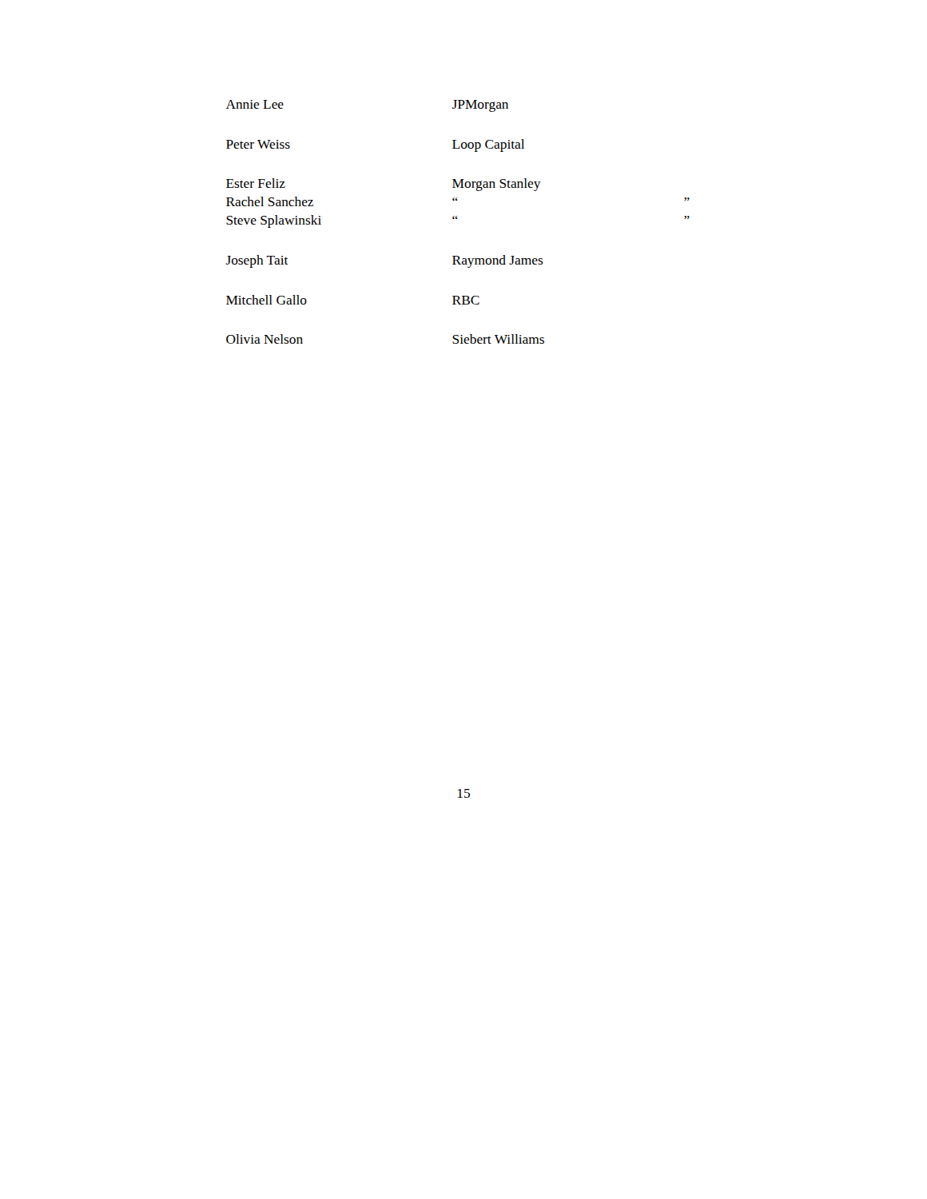| Annie Lee | JPMorgan |
| Peter Weiss | Loop Capital |
| Ester Feliz | Morgan Stanley |
| Rachel Sanchez | “ ” |
| Steve Splawinski | “ ” |
| Joseph Tait | Raymond James |
| Mitchell Gallo | RBC |
| Olivia Nelson | Siebert Williams |
15